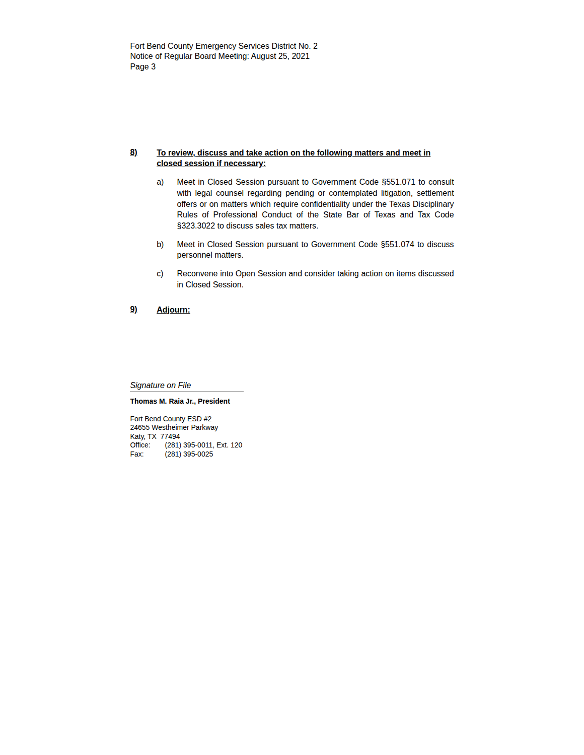Fort Bend County Emergency Services District No. 2
Notice of Regular Board Meeting: August 25, 2021
Page 3
8) To review, discuss and take action on the following matters and meet in closed session if necessary:
a) Meet in Closed Session pursuant to Government Code §551.071 to consult with legal counsel regarding pending or contemplated litigation, settlement offers or on matters which require confidentiality under the Texas Disciplinary Rules of Professional Conduct of the State Bar of Texas and Tax Code §323.3022 to discuss sales tax matters.
b) Meet in Closed Session pursuant to Government Code §551.074 to discuss personnel matters.
c) Reconvene into Open Session and consider taking action on items discussed in Closed Session.
9) Adjourn:
Signature on File
Thomas M. Raia Jr., President
Fort Bend County ESD #2
24655 Westheimer Parkway
Katy, TX 77494
| Office: | (281) 395-0011, Ext. 120 |
| Fax: | (281) 395-0025 |